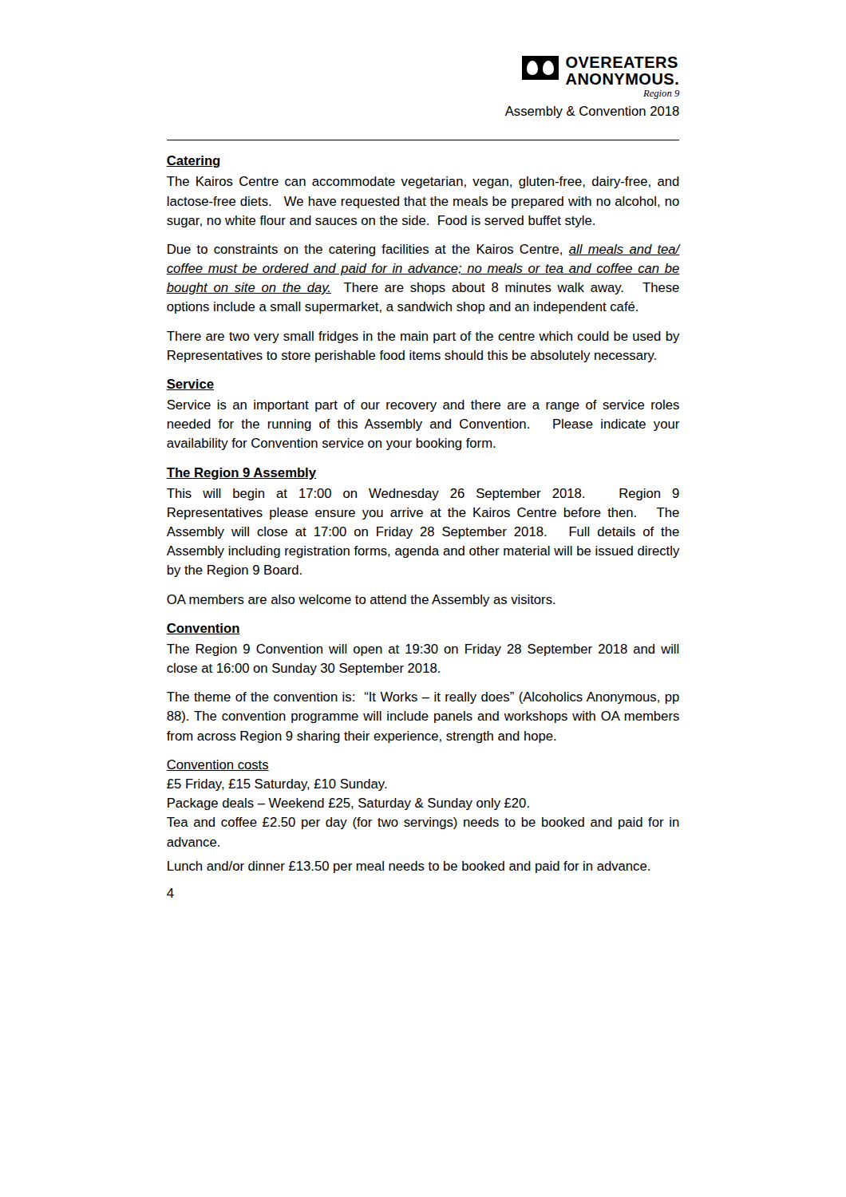OVEREATERS
ANONYMOUS.
Region 9
Assembly & Convention 2018
Catering
The Kairos Centre can accommodate vegetarian, vegan, gluten-free, dairy-free, and lactose-free diets. We have requested that the meals be prepared with no alcohol, no sugar, no white flour and sauces on the side. Food is served buffet style.
Due to constraints on the catering facilities at the Kairos Centre, all meals and tea/ coffee must be ordered and paid for in advance; no meals or tea and coffee can be bought on site on the day. There are shops about 8 minutes walk away. These options include a small supermarket, a sandwich shop and an independent café.
There are two very small fridges in the main part of the centre which could be used by Representatives to store perishable food items should this be absolutely necessary.
Service
Service is an important part of our recovery and there are a range of service roles needed for the running of this Assembly and Convention. Please indicate your availability for Convention service on your booking form.
The Region 9 Assembly
This will begin at 17:00 on Wednesday 26 September 2018. Region 9 Representatives please ensure you arrive at the Kairos Centre before then. The Assembly will close at 17:00 on Friday 28 September 2018. Full details of the Assembly including registration forms, agenda and other material will be issued directly by the Region 9 Board.
OA members are also welcome to attend the Assembly as visitors.
Convention
The Region 9 Convention will open at 19:30 on Friday 28 September 2018 and will close at 16:00 on Sunday 30 September 2018.
The theme of the convention is: “It Works – it really does” (Alcoholics Anonymous, pp 88). The convention programme will include panels and workshops with OA members from across Region 9 sharing their experience, strength and hope.
Convention costs
£5 Friday, £15 Saturday, £10 Sunday.
Package deals – Weekend £25, Saturday & Sunday only £20.
Tea and coffee £2.50 per day (for two servings) needs to be booked and paid for in advance.
Lunch and/or dinner £13.50 per meal needs to be booked and paid for in advance.
4